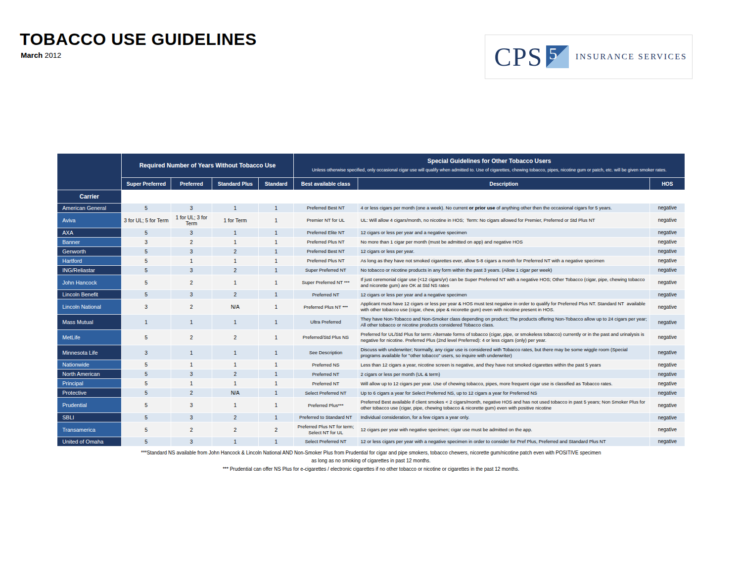TOBACCO USE GUIDELINES
March 2012
CPS Insurance Services
| | Required Number of Years Without Tobacco Use | Special Guidelines for Other Tobacco Users Unless otherwise specified, only occasional cigar use will qualify when admitted to. Use of cigarettes, chewing tobacco, pipes, nicotine gum or patch, etc. will be given smoker rates. |
| --- | --- | --- |
| Super Preferred | Preferred | Standard Plus | Standard | Best available class | Description | HOS |
| Carrier | |
| American General | 5 | 3 | 1 | 1 | Preferred Best NT | 4 or less cigars per month (one a week). No current or prior use of anything other then the occasional cigars for 5 years. | negative |
| Aviva | 3 for UL; 5 for Term | 1 for UL; 3 for Term | 1 for Term | 1 | Premier NT for UL | UL: Will allow 4 cigars/month, no nicotine in HOS; Term: No cigars allowed for Premier, Preferred or Std Plus NT | negative |
| AXA | 5 | 3 | 1 | 1 | Preferred Elite NT | 12 cigars or less per year and a negative specimen | negative |
| Banner | 3 | 2 | 1 | 1 | Preferred Plus NT | No more than 1 cigar per month (must be admitted on app) and negative HOS | negative |
| Genworth | 5 | 3 | 2 | 1 | Preferred Best NT | 12 cigars or less per year. | negative |
| Hartford | 5 | 1 | 1 | 1 | Preferred Plus NT | As long as they have not smoked cigarettes ever, allow 5-8 cigars a month for Preferred NT with a negative specimen | negative |
| ING/Reliastar | 5 | 3 | 2 | 1 | Super Preferred NT | No tobacco or nicotine products in any form within the past 3 years. (Allow 1 cigar per week) | negative |
| John Hancock | 5 | 2 | 1 | 1 | Super Preferred NT *** | If just ceremonial cigar use (<12 cigars/yr) can be Super Preferred NT with a negative HOS; Other Tobacco (cigar, pipe, chewing tobacco and nicorette gum) are OK at Std NS rates | negative |
| Lincoln Benefit | 5 | 3 | 2 | 1 | Preferred NT | 12 cigars or less per year and a negative specimen | negative |
| Lincoln National | 3 | 2 | N/A | 1 | Preferred Plus NT *** | Applicant must have 12 cigars or less per year & HOS must test negative in order to qualify for Preferred Plus NT. Standard NT available with other tobacco use (cigar, chew, pipe & nicorette gum) even with nicotine present in HOS. | negative |
| Mass Mutual | 1 | 1 | 1 | 1 | Ultra Preferred | They have Non-Tobacco and Non-Smoker class depending on product; The products offering Non-Tobacco allow up to 24 cigars per year; All other tobacco or nicotine products considered Tobacco class. | negative |
| MetLife | 5 | 2 | 2 | 1 | Preferred/Std Plus NS | Preferred for UL/Std Plus for term: Alternate forms of tobacco (cigar, pipe, or smokeless tobacco) currently or in the past and urinalysis is negative for nicotine. Preferred Plus (2nd level Preferred): 4 or less cigars (only) per year. | negative |
| Minnesota Life | 3 | 1 | 1 | 1 | See Description | Discuss with underwriter; Normally, any cigar use is considered with Tobacco rates, but there may be some wiggle room (Special programs available for "other tobacco" users, so inquire with underwriter) | negative |
| Nationwide | 5 | 1 | 1 | 1 | Preferred NS | Less than 12 cigars a year, nicotine screen is negative, and they have not smoked cigarettes within the past 5 years | negative |
| North American | 5 | 3 | 2 | 1 | Preferred NT | 2 cigars or less per month (UL & term) | negative |
| Principal | 5 | 1 | 1 | 1 | Preferred NT | Will allow up to 12 cigars per year. Use of chewing tobacco, pipes, more frequent cigar use is classified as Tobacco rates. | negative |
| Protective | 5 | 2 | N/A | 1 | Select Preferred NT | Up to 6 cigars a year for Select Preferred NS, up to 12 cigars a year for Preferred NS | negative |
| Prudential | 5 | 3 | 1 | 1 | Preferred Plus*** | Preferred Best available if client smokes < 2 cigars/month, negative HOS and has not used tobacco in past 5 years; Non Smoker Plus for other tobacco use (cigar, pipe, chewing tobacco & nicorette gum) even with positive nicotine | negative |
| SBLI | 5 | 3 | 2 | 1 | Preferred to Standard NT | Individual consideration, for a few cigars a year only. | negative |
| Transamerica | 5 | 2 | 2 | 2 | Preferred Plus NT for term; Select NT for UL | 12 cigars per year with negative specimen; cigar use must be admitted on the app. | negative |
| United of Omaha | 5 | 3 | 1 | 1 | Select Preferred NT | 12 or less cigars per year with a negative specimen in order to consider for Pref Plus, Preferred and Standard Plus NT | negative |
***Standard NS available from John Hancock & Lincoln National AND Non-Smoker Plus from Prudential for cigar and pipe smokers, tobacco chewers, nicorette gum/nicotine patch even with POSITIVE specimen
as long as no smoking of cigarettes in past 12 months.
*** Prudential can offer NS Plus for e-cigarettes / electronic cigarettes if no other tobacco or nicotine or cigarettes in the past 12 months.